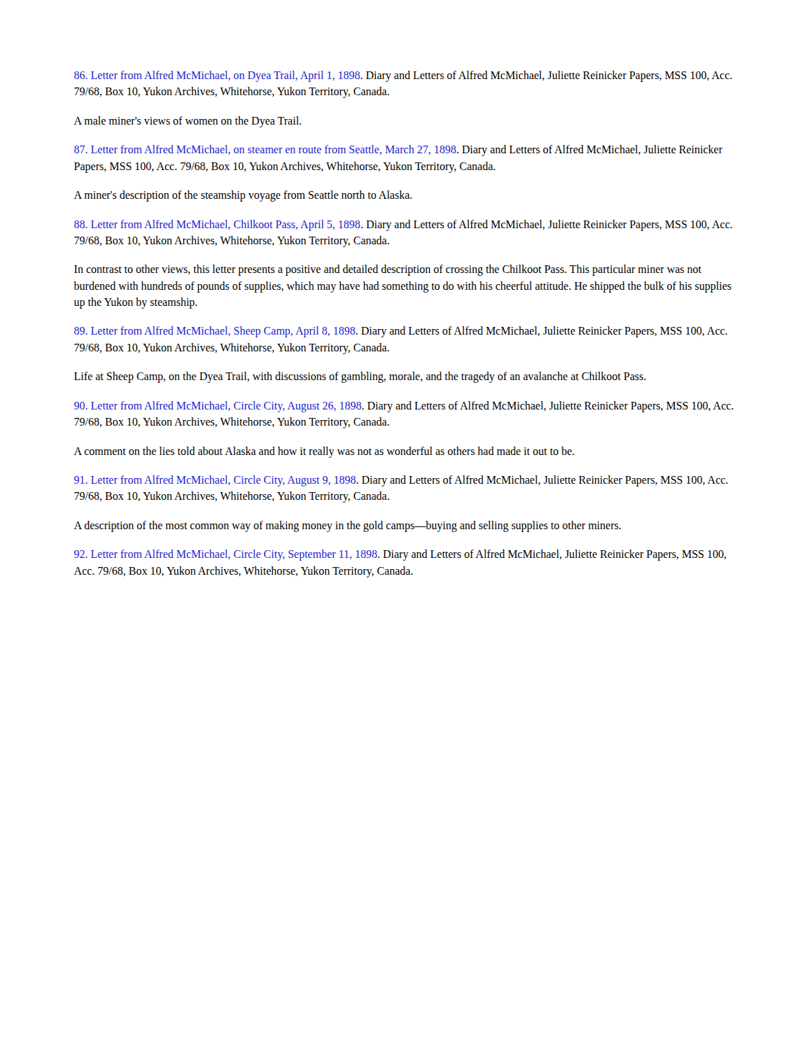86. Letter from Alfred McMichael, on Dyea Trail, April 1, 1898. Diary and Letters of Alfred McMichael, Juliette Reinicker Papers, MSS 100, Acc. 79/68, Box 10, Yukon Archives, Whitehorse, Yukon Territory, Canada.
A male miner's views of women on the Dyea Trail.
87. Letter from Alfred McMichael, on steamer en route from Seattle, March 27, 1898. Diary and Letters of Alfred McMichael, Juliette Reinicker Papers, MSS 100, Acc. 79/68, Box 10, Yukon Archives, Whitehorse, Yukon Territory, Canada.
A miner's description of the steamship voyage from Seattle north to Alaska.
88. Letter from Alfred McMichael, Chilkoot Pass, April 5, 1898. Diary and Letters of Alfred McMichael, Juliette Reinicker Papers, MSS 100, Acc. 79/68, Box 10, Yukon Archives, Whitehorse, Yukon Territory, Canada.
In contrast to other views, this letter presents a positive and detailed description of crossing the Chilkoot Pass. This particular miner was not burdened with hundreds of pounds of supplies, which may have had something to do with his cheerful attitude. He shipped the bulk of his supplies up the Yukon by steamship.
89. Letter from Alfred McMichael, Sheep Camp, April 8, 1898. Diary and Letters of Alfred McMichael, Juliette Reinicker Papers, MSS 100, Acc. 79/68, Box 10, Yukon Archives, Whitehorse, Yukon Territory, Canada.
Life at Sheep Camp, on the Dyea Trail, with discussions of gambling, morale, and the tragedy of an avalanche at Chilkoot Pass.
90. Letter from Alfred McMichael, Circle City, August 26, 1898. Diary and Letters of Alfred McMichael, Juliette Reinicker Papers, MSS 100, Acc. 79/68, Box 10, Yukon Archives, Whitehorse, Yukon Territory, Canada.
A comment on the lies told about Alaska and how it really was not as wonderful as others had made it out to be.
91. Letter from Alfred McMichael, Circle City, August 9, 1898. Diary and Letters of Alfred McMichael, Juliette Reinicker Papers, MSS 100, Acc. 79/68, Box 10, Yukon Archives, Whitehorse, Yukon Territory, Canada.
A description of the most common way of making money in the gold camps—buying and selling supplies to other miners.
92. Letter from Alfred McMichael, Circle City, September 11, 1898. Diary and Letters of Alfred McMichael, Juliette Reinicker Papers, MSS 100, Acc. 79/68, Box 10, Yukon Archives, Whitehorse, Yukon Territory, Canada.